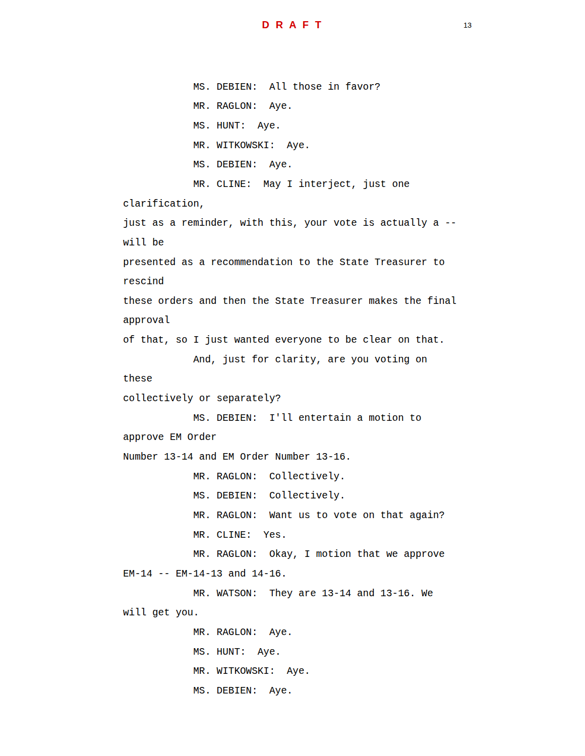D R A F T
13
MS. DEBIEN: All those in favor?
MR. RAGLON: Aye.
MS. HUNT: Aye.
MR. WITKOWSKI: Aye.
MS. DEBIEN: Aye.
MR. CLINE: May I interject, just one clarification,
just as a reminder, with this, your vote is actually a -- will be
presented as a recommendation to the State Treasurer to rescind
these orders and then the State Treasurer makes the final approval
of that, so I just wanted everyone to be clear on that.
And, just for clarity, are you voting on these
collectively or separately?
MS. DEBIEN: I'll entertain a motion to approve EM Order
Number 13-14 and EM Order Number 13-16.
MR. RAGLON: Collectively.
MS. DEBIEN: Collectively.
MR. RAGLON: Want us to vote on that again?
MR. CLINE: Yes.
MR. RAGLON: Okay, I motion that we approve
EM-14 -- EM-14-13 and 14-16.
MR. WATSON: They are 13-14 and 13-16. We will get you.
MR. RAGLON: Aye.
MS. HUNT: Aye.
MR. WITKOWSKI: Aye.
MS. DEBIEN: Aye.